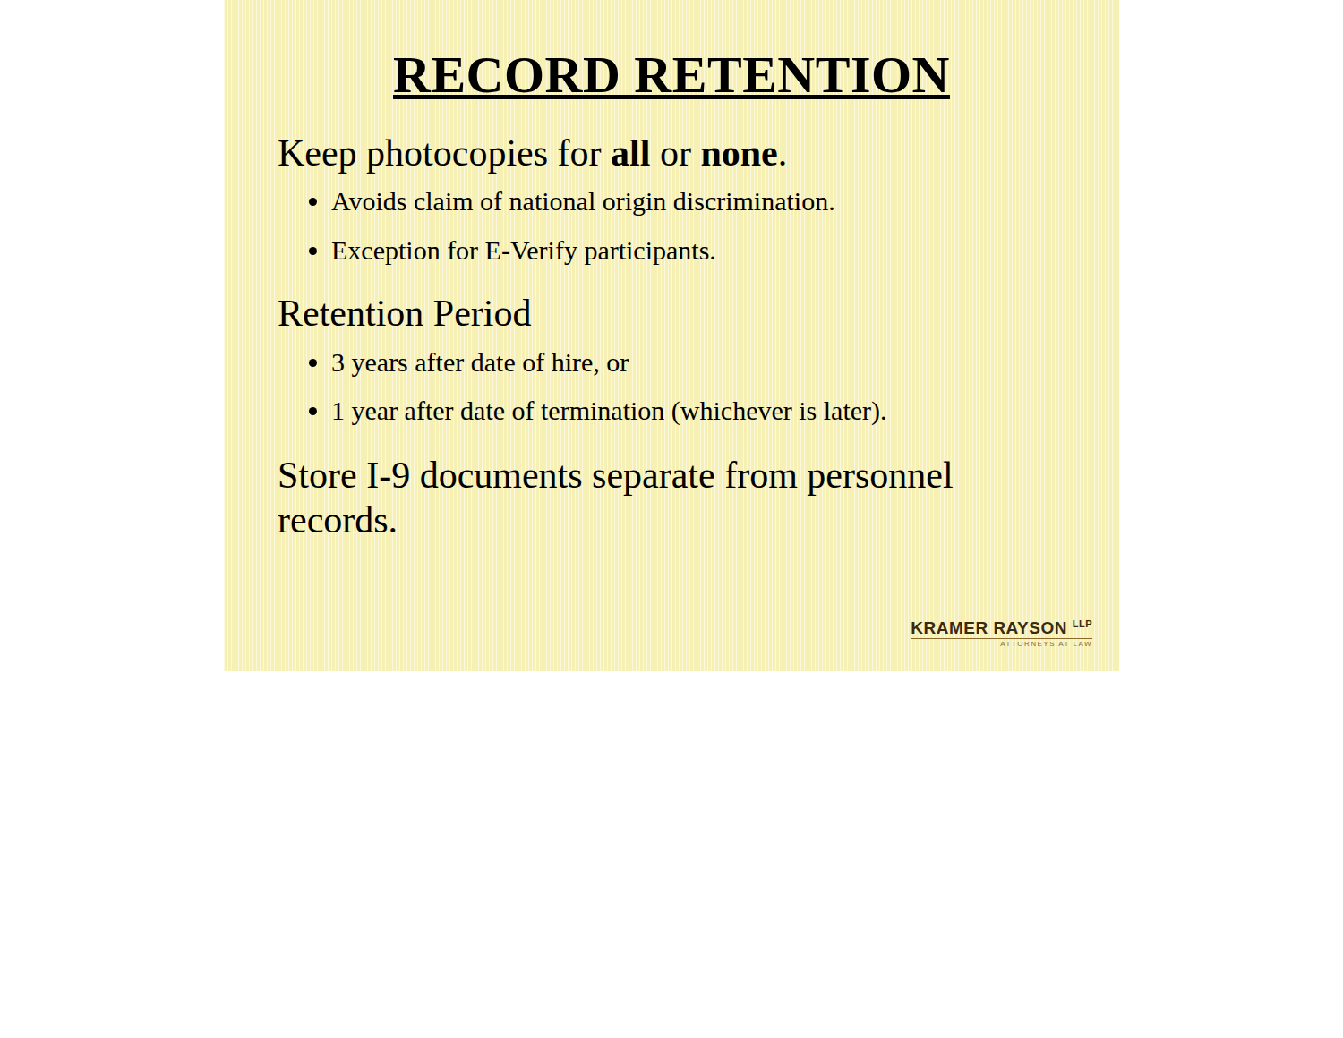RECORD RETENTION
Keep photocopies for all or none.
Avoids claim of national origin discrimination.
Exception for E-Verify participants.
Retention Period
3 years after date of hire, or
1 year after date of termination (whichever is later).
Store I-9 documents separate from personnel records.
KRAMER RAYSON LLP
ATTORNEYS AT LAW